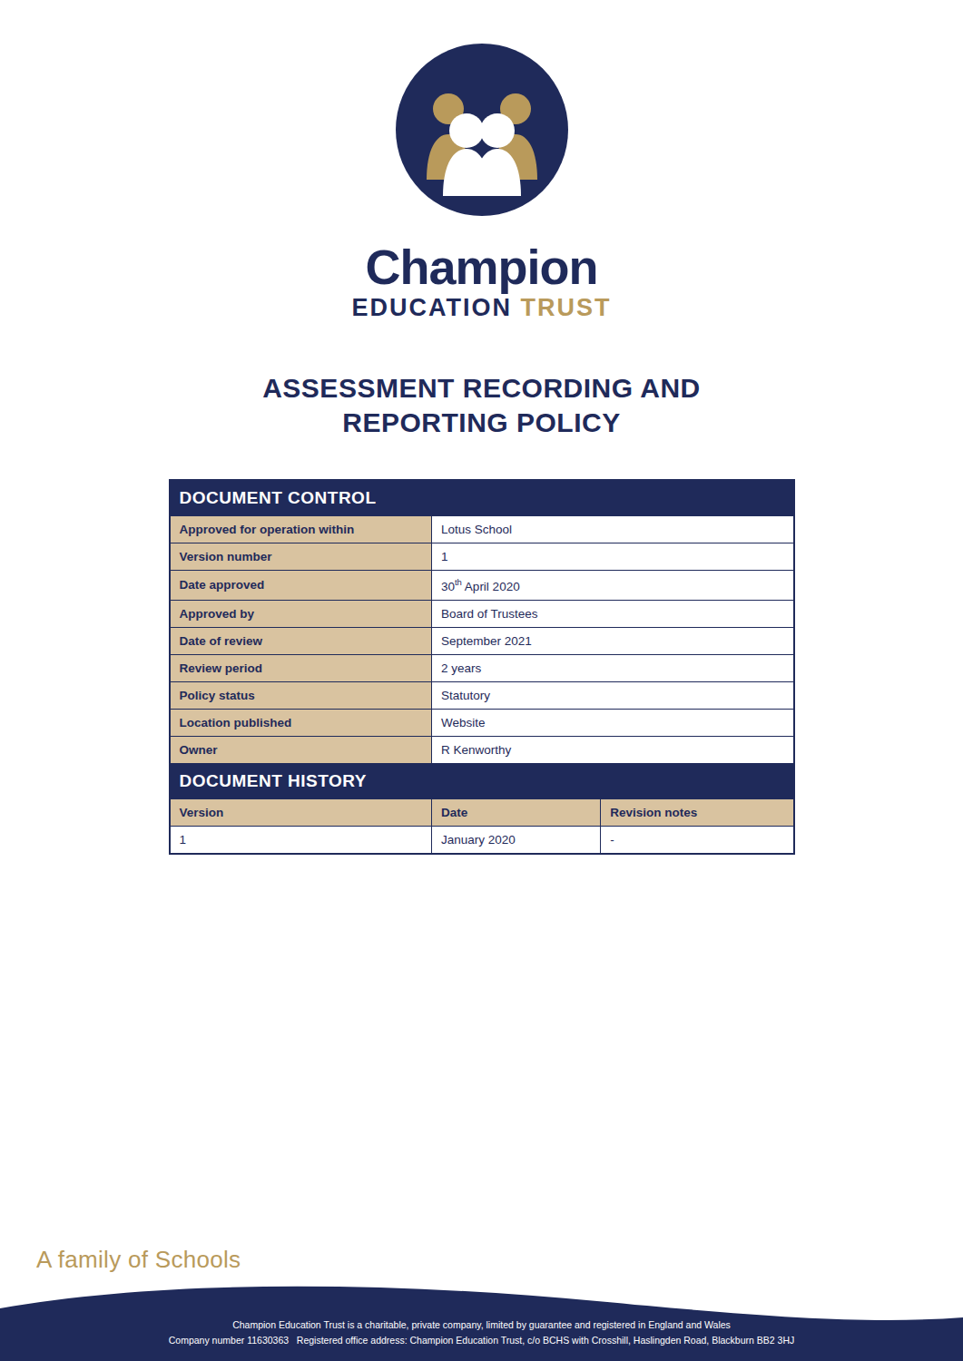Champion EDUCATION TRUST
Assessment Recording and Reporting Policy
| Document Control |
| --- |
| Approved for operation within | Lotus School |
| Version number | 1 |
| Date approved | 30 th April 2020 |
| Approved by | Board of Trustees |
| Date of review | September 2021 |
| Review period | 2 years |
| Policy status | Statutory |
| Location published | Website |
| Owner | R Kenworthy |
| Document History |
| Version | Date | Revision notes |
| 1 | January 2020 | - |
A family of Schools
Champion Education Trust is a charitable, private company, limited by guarantee and registered in England and Wales Company number 11630363 Registered office address: Champion Education Trust, c/o BCHS with Crosshill, Haslingden Road, Blackburn BB2 3HJ